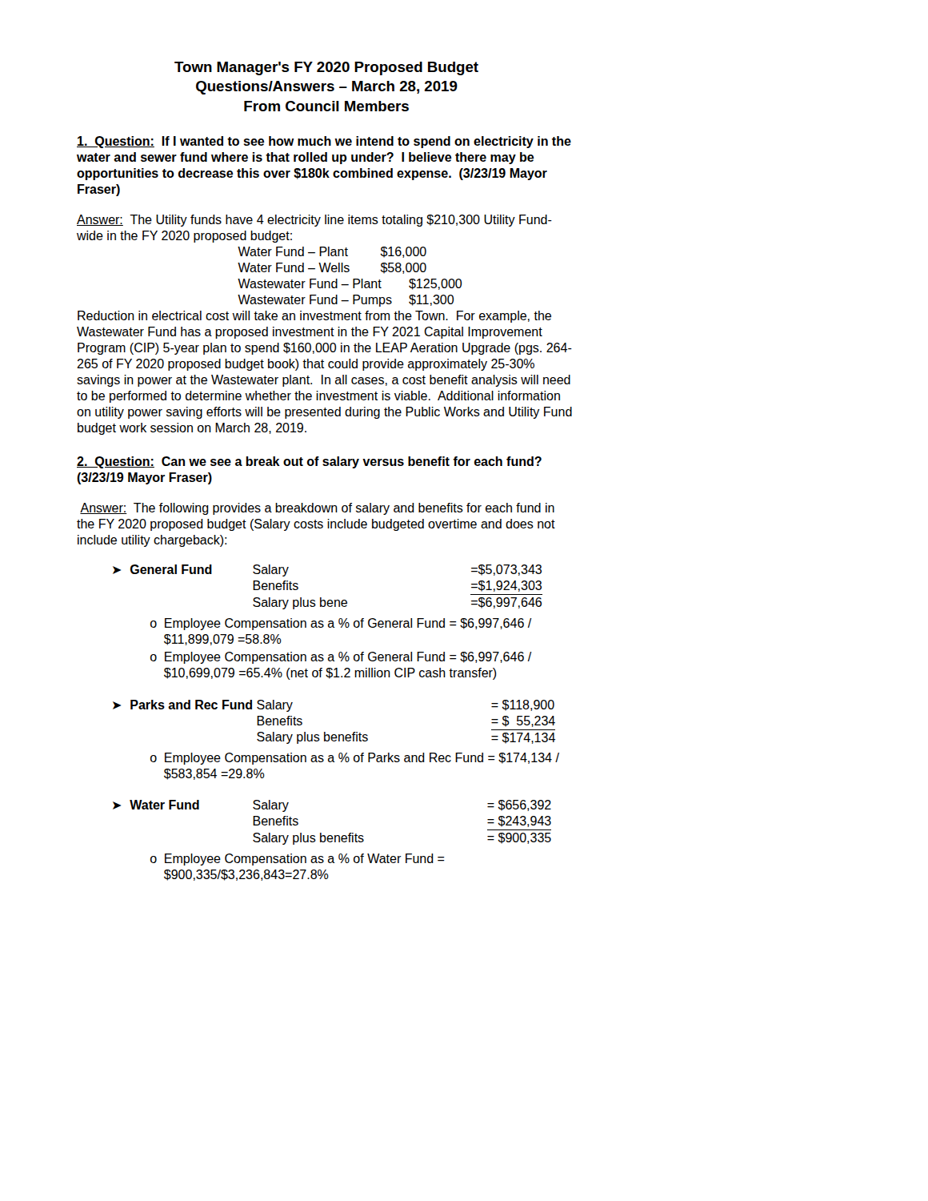Town Manager's FY 2020 Proposed Budget Questions/Answers – March 28, 2019 From Council Members
1. Question: If I wanted to see how much we intend to spend on electricity in the water and sewer fund where is that rolled up under? I believe there may be opportunities to decrease this over $180k combined expense. (3/23/19 Mayor Fraser)
Answer: The Utility funds have 4 electricity line items totaling $210,300 Utility Fund-wide in the FY 2020 proposed budget:
Water Fund – Plant $16,000 Water Fund – Wells $58,000 Wastewater Fund – Plant $125,000 Wastewater Fund – Pumps $11,300
Reduction in electrical cost will take an investment from the Town. For example, the Wastewater Fund has a proposed investment in the FY 2021 Capital Improvement Program (CIP) 5-year plan to spend $160,000 in the LEAP Aeration Upgrade (pgs. 264-265 of FY 2020 proposed budget book) that could provide approximately 25-30% savings in power at the Wastewater plant. In all cases, a cost benefit analysis will need to be performed to determine whether the investment is viable. Additional information on utility power saving efforts will be presented during the Public Works and Utility Fund budget work session on March 28, 2019.
2. Question: Can we see a break out of salary versus benefit for each fund? (3/23/19 Mayor Fraser)
Answer: The following provides a breakdown of salary and benefits for each fund in the FY 2020 proposed budget (Salary costs include budgeted overtime and does not include utility chargeback):
General Fund
| Salary | =$5,073,343 |
| Benefits | =$1,924,303 |
| Salary plus bene | =$6,997,646 |
Employee Compensation as a % of General Fund = $6,997,646 / $11,899,079 =58.8%
Employee Compensation as a % of General Fund = $6,997,646 / $10,699,079 =65.4% (net of $1.2 million CIP cash transfer)
Parks and Rec Fund
| Salary | = $118,900 |
| Benefits | = $ 55,234 |
| Salary plus benefits | = $174,134 |
Employee Compensation as a % of Parks and Rec Fund = $174,134 / $583,854 =29.8%
Water Fund
| Salary | = $656,392 |
| Benefits | = $243,943 |
| Salary plus benefits | = $900,335 |
Employee Compensation as a % of Water Fund = $900,335/$3,236,843=27.8%